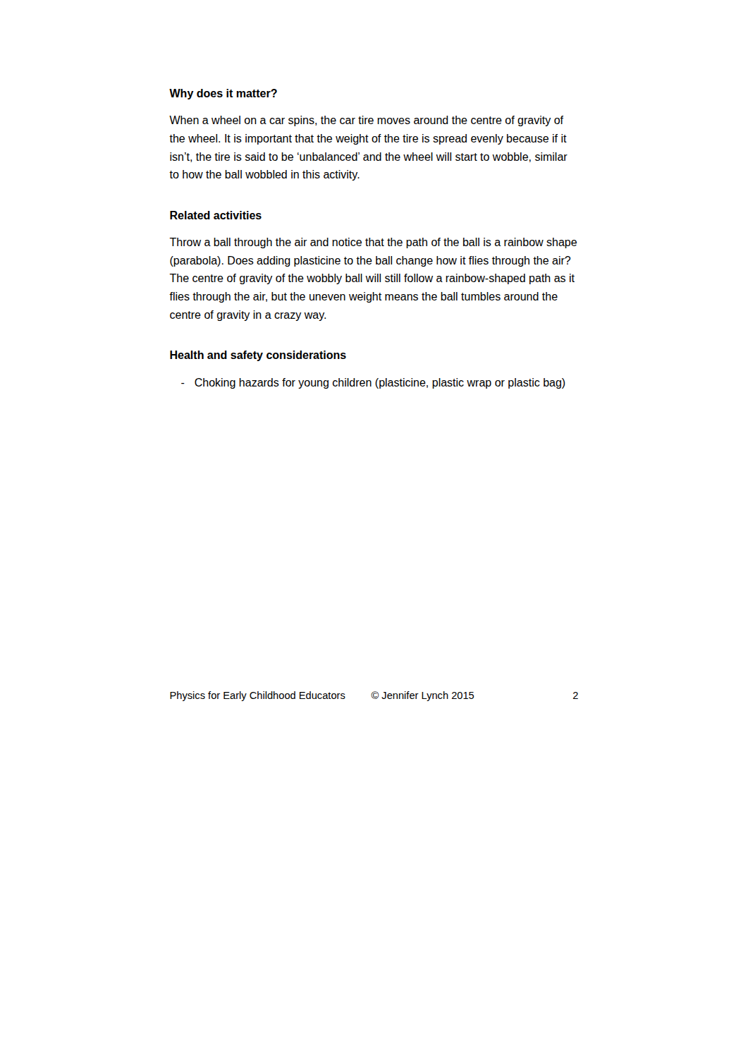Why does it matter?
When a wheel on a car spins, the car tire moves around the centre of gravity of the wheel. It is important that the weight of the tire is spread evenly because if it isn’t, the tire is said to be ‘unbalanced’ and the wheel will start to wobble, similar to how the ball wobbled in this activity.
Related activities
Throw a ball through the air and notice that the path of the ball is a rainbow shape (parabola). Does adding plasticine to the ball change how it flies through the air? The centre of gravity of the wobbly ball will still follow a rainbow-shaped path as it flies through the air, but the uneven weight means the ball tumbles around the centre of gravity in a crazy way.
Health and safety considerations
Choking hazards for young children (plasticine, plastic wrap or plastic bag)
Physics for Early Childhood Educators © Jennifer Lynch 2015 2